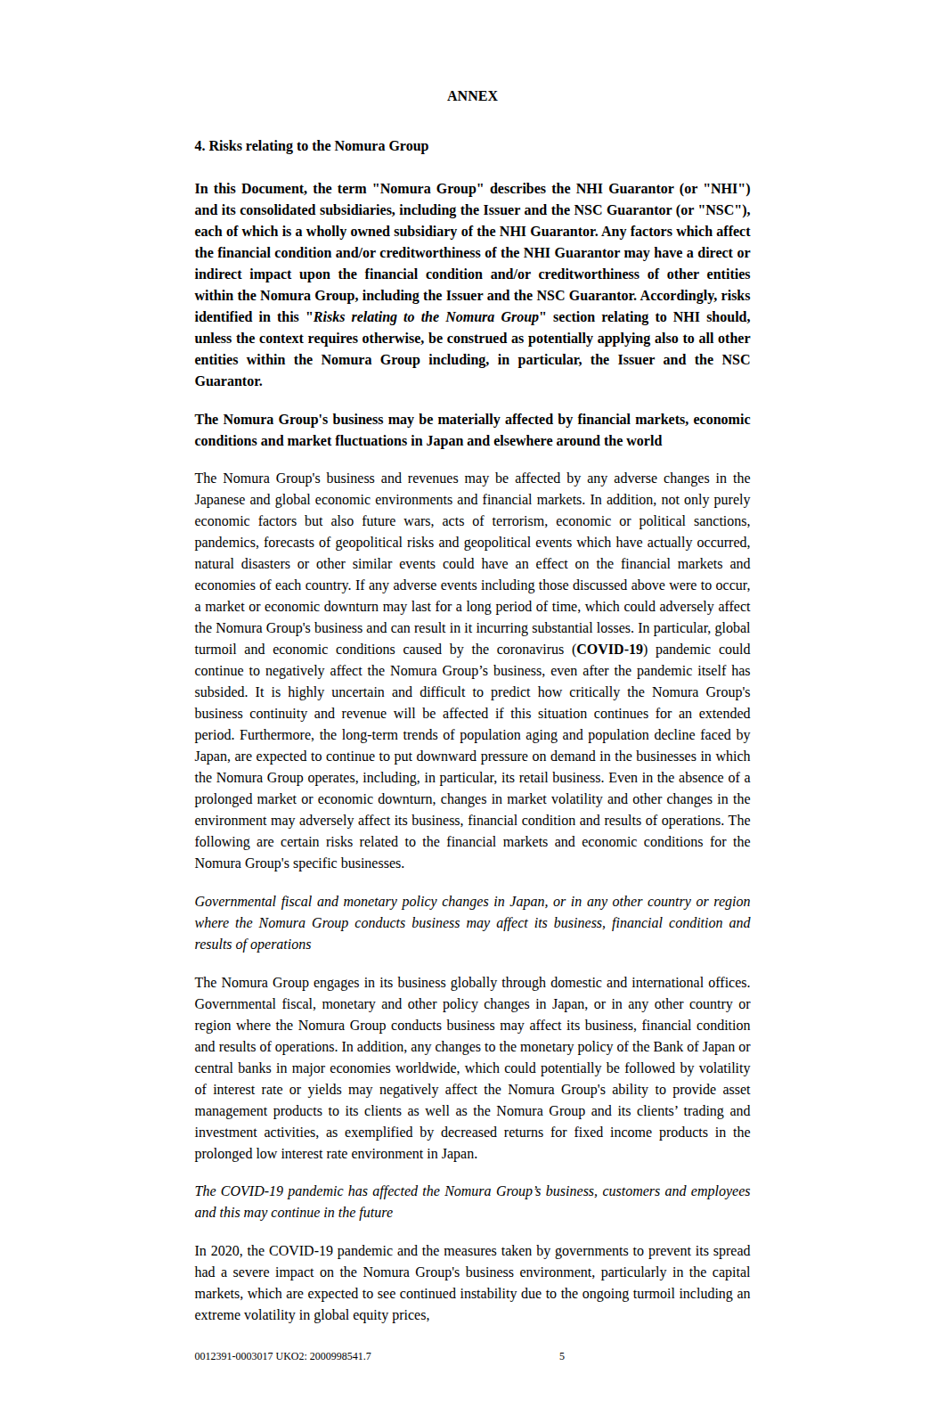ANNEX
4. Risks relating to the Nomura Group
In this Document, the term "Nomura Group" describes the NHI Guarantor (or "NHI") and its consolidated subsidiaries, including the Issuer and the NSC Guarantor (or "NSC"), each of which is a wholly owned subsidiary of the NHI Guarantor. Any factors which affect the financial condition and/or creditworthiness of the NHI Guarantor may have a direct or indirect impact upon the financial condition and/or creditworthiness of other entities within the Nomura Group, including the Issuer and the NSC Guarantor. Accordingly, risks identified in this "Risks relating to the Nomura Group" section relating to NHI should, unless the context requires otherwise, be construed as potentially applying also to all other entities within the Nomura Group including, in particular, the Issuer and the NSC Guarantor.
The Nomura Group's business may be materially affected by financial markets, economic conditions and market fluctuations in Japan and elsewhere around the world
The Nomura Group's business and revenues may be affected by any adverse changes in the Japanese and global economic environments and financial markets. In addition, not only purely economic factors but also future wars, acts of terrorism, economic or political sanctions, pandemics, forecasts of geopolitical risks and geopolitical events which have actually occurred, natural disasters or other similar events could have an effect on the financial markets and economies of each country. If any adverse events including those discussed above were to occur, a market or economic downturn may last for a long period of time, which could adversely affect the Nomura Group's business and can result in it incurring substantial losses. In particular, global turmoil and economic conditions caused by the coronavirus (COVID-19) pandemic could continue to negatively affect the Nomura Group’s business, even after the pandemic itself has subsided. It is highly uncertain and difficult to predict how critically the Nomura Group's business continuity and revenue will be affected if this situation continues for an extended period. Furthermore, the long-term trends of population aging and population decline faced by Japan, are expected to continue to put downward pressure on demand in the businesses in which the Nomura Group operates, including, in particular, its retail business. Even in the absence of a prolonged market or economic downturn, changes in market volatility and other changes in the environment may adversely affect its business, financial condition and results of operations. The following are certain risks related to the financial markets and economic conditions for the Nomura Group's specific businesses.
Governmental fiscal and monetary policy changes in Japan, or in any other country or region where the Nomura Group conducts business may affect its business, financial condition and results of operations
The Nomura Group engages in its business globally through domestic and international offices. Governmental fiscal, monetary and other policy changes in Japan, or in any other country or region where the Nomura Group conducts business may affect its business, financial condition and results of operations. In addition, any changes to the monetary policy of the Bank of Japan or central banks in major economies worldwide, which could potentially be followed by volatility of interest rate or yields may negatively affect the Nomura Group's ability to provide asset management products to its clients as well as the Nomura Group and its clients’ trading and investment activities, as exemplified by decreased returns for fixed income products in the prolonged low interest rate environment in Japan.
The COVID-19 pandemic has affected the Nomura Group’s business, customers and employees and this may continue in the future
In 2020, the COVID-19 pandemic and the measures taken by governments to prevent its spread had a severe impact on the Nomura Group's business environment, particularly in the capital markets, which are expected to see continued instability due to the ongoing turmoil including an extreme volatility in global equity prices,
0012391-0003017 UKO2: 2000998541.7 5